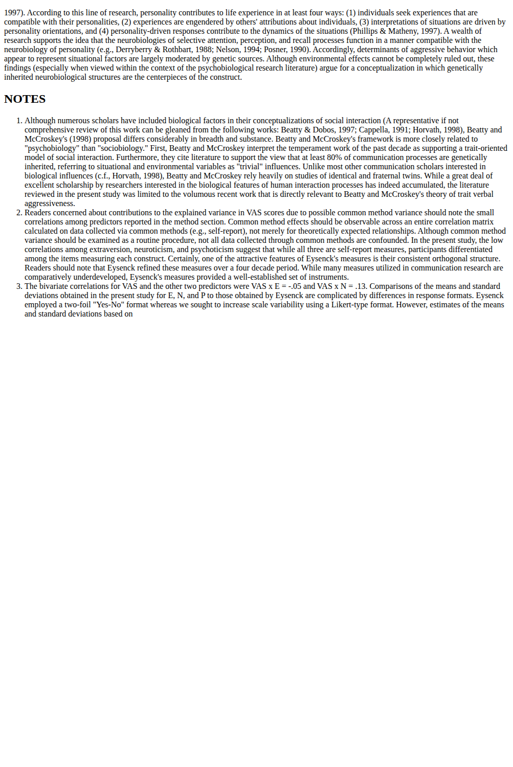1997). According to this line of research, personality contributes to life experience in at least four ways: (1) individuals seek experiences that are compatible with their personalities, (2) experiences are engendered by others' attributions about individuals, (3) interpretations of situations are driven by personality orientations, and (4) personality-driven responses contribute to the dynamics of the situations (Phillips & Matheny, 1997). A wealth of research supports the idea that the neurobiologies of selective attention, perception, and recall processes function in a manner compatible with the neurobiology of personality (e.g., Derryberry & Rothbart, 1988; Nelson, 1994; Posner, 1990). Accordingly, determinants of aggressive behavior which appear to represent situational factors are largely moderated by genetic sources. Although environmental effects cannot be completely ruled out, these findings (especially when viewed within the context of the psychobiological research literature) argue for a conceptualization in which genetically inherited neurobiological structures are the centerpieces of the construct.
NOTES
Although numerous scholars have included biological factors in their conceptualizations of social interaction (A representative if not comprehensive review of this work can be gleaned from the following works: Beatty & Dobos, 1997; Cappella, 1991; Horvath, 1998), Beatty and McCroskey's (1998) proposal differs considerably in breadth and substance. Beatty and McCroskey's framework is more closely related to "psychobiology" than "sociobiology." First, Beatty and McCroskey interpret the temperament work of the past decade as supporting a trait-oriented model of social interaction. Furthermore, they cite literature to support the view that at least 80% of communication processes are genetically inherited, referring to situational and environmental variables as "trivial" influences. Unlike most other communication scholars interested in biological influences (c.f., Horvath, 1998), Beatty and McCroskey rely heavily on studies of identical and fraternal twins. While a great deal of excellent scholarship by researchers interested in the biological features of human interaction processes has indeed accumulated, the literature reviewed in the present study was limited to the volumous recent work that is directly relevant to Beatty and McCroskey's theory of trait verbal aggressiveness.
Readers concerned about contributions to the explained variance in VAS scores due to possible common method variance should note the small correlations among predictors reported in the method section. Common method effects should be observable across an entire correlation matrix calculated on data collected via common methods (e.g., self-report), not merely for theoretically expected relationships. Although common method variance should be examined as a routine procedure, not all data collected through common methods are confounded. In the present study, the low correlations among extraversion, neuroticism, and psychoticism suggest that while all three are self-report measures, participants differentiated among the items measuring each construct. Certainly, one of the attractive features of Eysenck's measures is their consistent orthogonal structure. Readers should note that Eysenck refined these measures over a four decade period. While many measures utilized in communication research are comparatively underdeveloped, Eysenck's measures provided a well-established set of instruments.
The bivariate correlations for VAS and the other two predictors were VAS x E = -.05 and VAS x N = .13. Comparisons of the means and standard deviations obtained in the present study for E, N, and P to those obtained by Eysenck are complicated by differences in response formats. Eysenck employed a two-foil "Yes-No" format whereas we sought to increase scale variability using a Likert-type format. However, estimates of the means and standard deviations based on